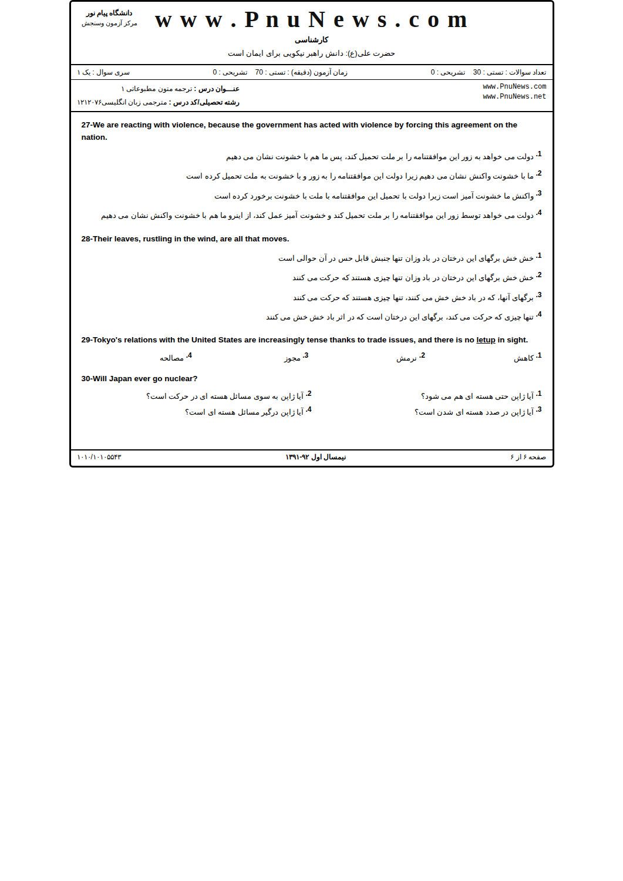دانشگاه پیام نور
مرکز آزمون وسنجش
w w w . P n u N e w s . c o m
کارشناسی
حضرت علی(ع): دانش راهبر نیکویی برای ایمان است
تعداد سوالات : تستی : 30 تشریحی : 0
زمان آزمون (دقیقه) : تستی : 70 تشریحی : 0
سری سوال : یک ۱
www.PnuNews.com
www.PnuNews.net
عنـــوان درس : ترجمه متون مطبوعاتی ۱
رشته تحصیلی/کد درس : مترجمی زبان انگلیسی۱۲۱۲۰۷۶
27-We are reacting with violence, because the government has acted with violence by forcing this agreement on the nation.
1. دولت می خواهد به زور این موافقتنامه را بر ملت تحمیل کند، پس ما هم با خشونت نشان می دهیم
2. ما با خشونت واکنش نشان می دهیم زیرا دولت این موافقتنامه را به زور و با خشونت به ملت تحمیل کرده است
3. واکنش ما خشونت آمیز است زیرا دولت با تحمیل این موافقتنامه با ملت با خشونت برخورد کرده است
4. دولت می خواهد توسط زور این موافقتنامه را بر ملت تحمیل کند و خشونت آمیز عمل کند، از اینرو ما هم با خشونت واکنش نشان می دهیم
28-Their leaves, rustling in the wind, are all that moves.
1. خش خش برگهای این درختان در باد وزان تنها جنبش قابل حس در آن حوالی است
2. خش خش برگهای این درختان در باد وزان تنها چیزی هستند که حرکت می کنند
3. برگهای آنها، که در باد خش خش می کنند، تنها چیزی هستند که حرکت می کنند
4. تنها چیزی که حرکت می کند، برگهای این درختان است که در اثر باد خش خش می کنند
29-Tokyo's relations with the United States are increasingly tense thanks to trade issues, and there is no letup in sight.
1. کاهش
2. نرمش
3. مجوز
4. مصالحه
30-Will Japan ever go nuclear?
1. آیا ژاپن حتی هسته ای هم می شود؟
2. آیا ژاپن به سوی مسائل هسته ای در حرکت است؟
3. آیا ژاپن در صدد هسته ای شدن است؟
4. آیا ژاپن درگیر مسائل هسته ای است؟
صفحه ۶ از ۶
نیمسال اول ۹۲-۱۳۹۱
۱۰۱۰/۱۰۱۰۵۵۴۳